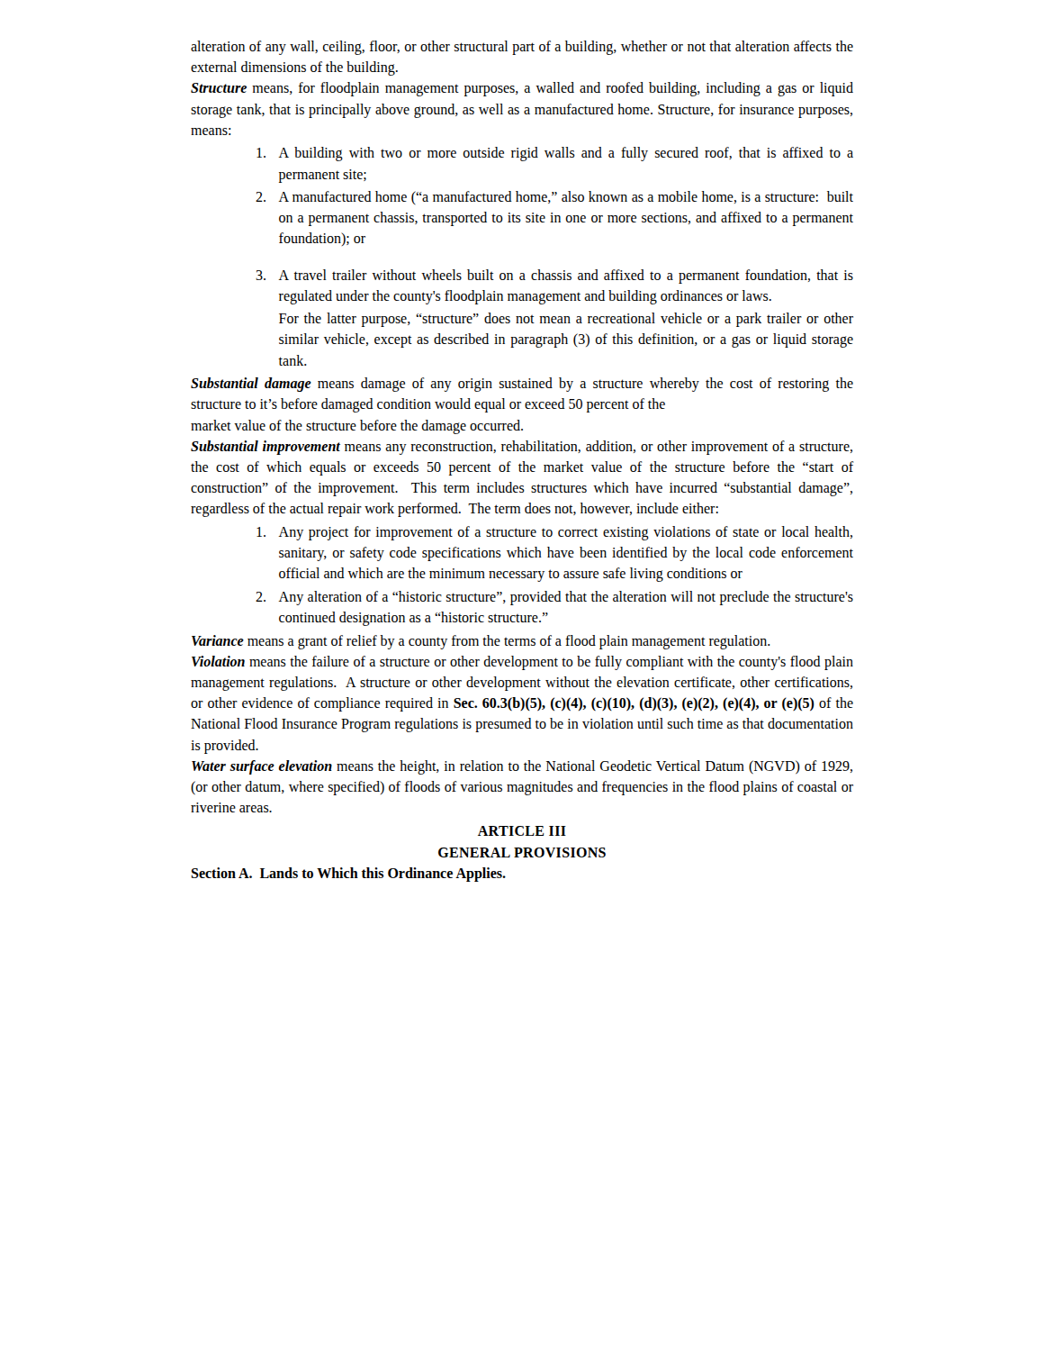alteration of any wall, ceiling, floor, or other structural part of a building, whether or not that alteration affects the external dimensions of the building.
Structure means, for floodplain management purposes, a walled and roofed building, including a gas or liquid storage tank, that is principally above ground, as well as a manufactured home. Structure, for insurance purposes, means:
A building with two or more outside rigid walls and a fully secured roof, that is affixed to a permanent site;
A manufactured home (“a manufactured home,” also known as a mobile home, is a structure: built on a permanent chassis, transported to its site in one or more sections, and affixed to a permanent foundation); or
A travel trailer without wheels built on a chassis and affixed to a permanent foundation, that is regulated under the county's floodplain management and building ordinances or laws.
For the latter purpose, “structure” does not mean a recreational vehicle or a park trailer or other similar vehicle, except as described in paragraph (3) of this definition, or a gas or liquid storage tank.
Substantial damage means damage of any origin sustained by a structure whereby the cost of restoring the structure to it’s before damaged condition would equal or exceed 50 percent of the
market value of the structure before the damage occurred.
Substantial improvement means any reconstruction, rehabilitation, addition, or other improvement of a structure, the cost of which equals or exceeds 50 percent of the market value of the structure before the “start of construction” of the improvement. This term includes structures which have incurred “substantial damage”, regardless of the actual repair work performed. The term does not, however, include either:
Any project for improvement of a structure to correct existing violations of state or local health, sanitary, or safety code specifications which have been identified by the local code enforcement official and which are the minimum necessary to assure safe living conditions or
Any alteration of a “historic structure”, provided that the alteration will not preclude the structure's continued designation as a “historic structure.”
Variance means a grant of relief by a county from the terms of a flood plain management regulation.
Violation means the failure of a structure or other development to be fully compliant with the county's flood plain management regulations. A structure or other development without the elevation certificate, other certifications, or other evidence of compliance required in Sec. 60.3(b)(5), (c)(4), (c)(10), (d)(3), (e)(2), (e)(4), or (e)(5) of the National Flood Insurance Program regulations is presumed to be in violation until such time as that documentation is provided.
Water surface elevation means the height, in relation to the National Geodetic Vertical Datum (NGVD) of 1929, (or other datum, where specified) of floods of various magnitudes and frequencies in the flood plains of coastal or riverine areas.
ARTICLE III
GENERAL PROVISIONS
Section A. Lands to Which this Ordinance Applies.